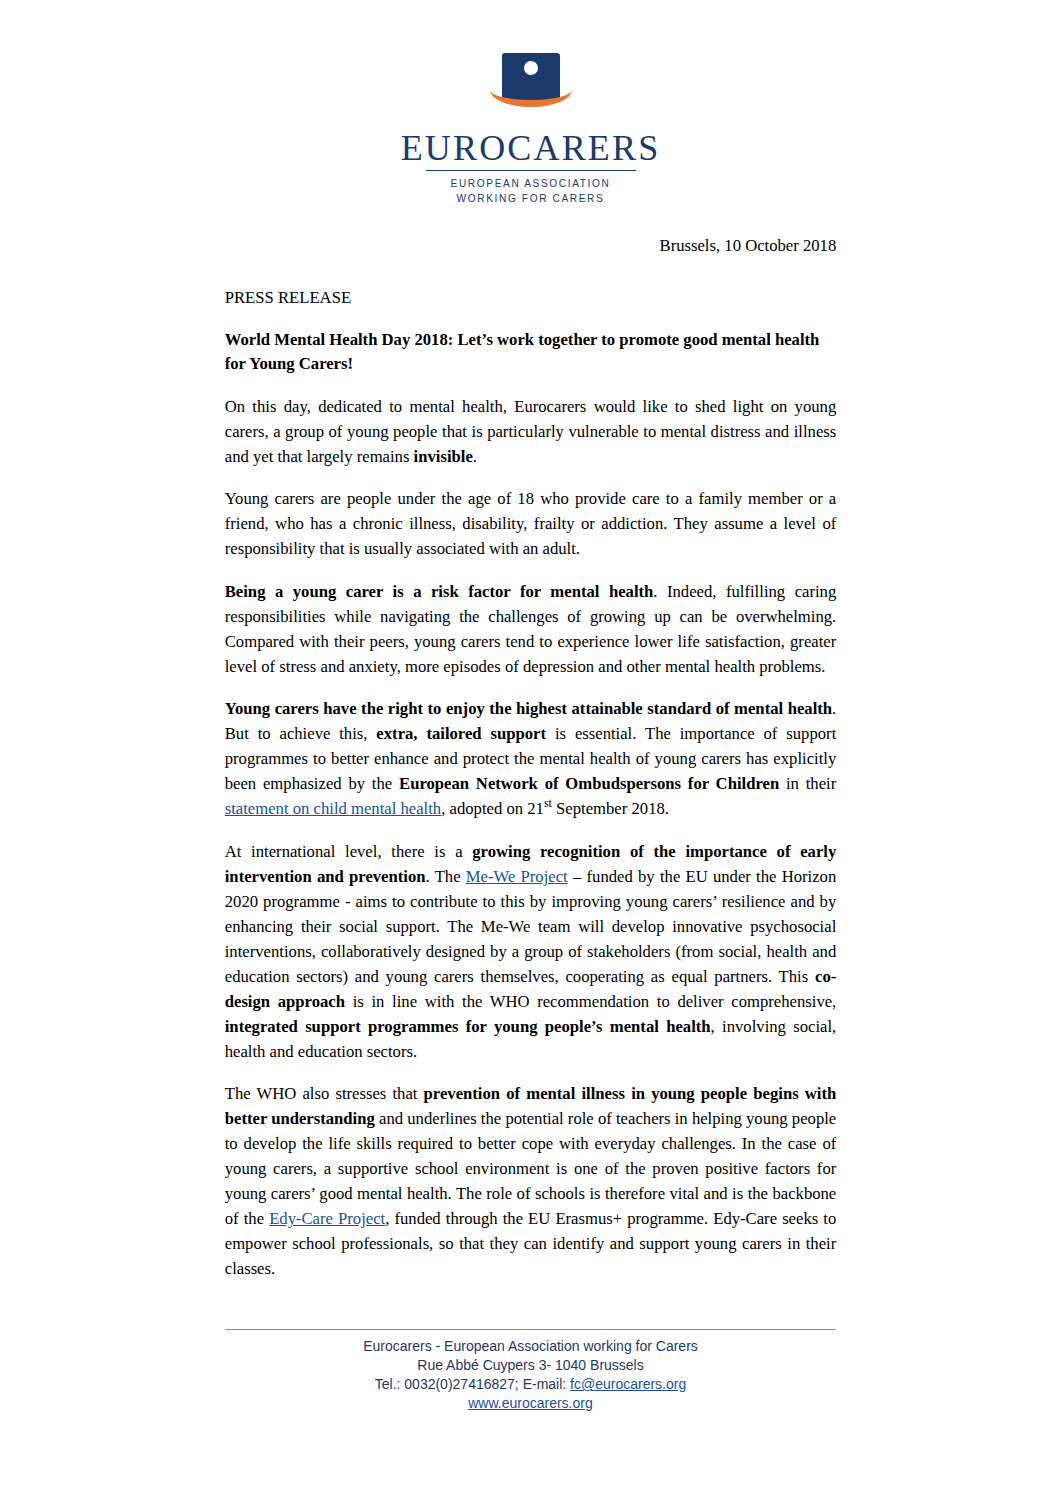EUROCARERS
EUROPEAN ASSOCIATION
WORKING FOR CARERS
Brussels, 10 October 2018
PRESS RELEASE
World Mental Health Day 2018: Let’s work together to promote good mental health for Young Carers!
On this day, dedicated to mental health, Eurocarers would like to shed light on young carers, a group of young people that is particularly vulnerable to mental distress and illness and yet that largely remains invisible.
Young carers are people under the age of 18 who provide care to a family member or a friend, who has a chronic illness, disability, frailty or addiction. They assume a level of responsibility that is usually associated with an adult.
Being a young carer is a risk factor for mental health. Indeed, fulfilling caring responsibilities while navigating the challenges of growing up can be overwhelming. Compared with their peers, young carers tend to experience lower life satisfaction, greater level of stress and anxiety, more episodes of depression and other mental health problems.
Young carers have the right to enjoy the highest attainable standard of mental health. But to achieve this, extra, tailored support is essential. The importance of support programmes to better enhance and protect the mental health of young carers has explicitly been emphasized by the European Network of Ombudspersons for Children in their statement on child mental health, adopted on 21st September 2018.
At international level, there is a growing recognition of the importance of early intervention and prevention. The Me-We Project – funded by the EU under the Horizon 2020 programme - aims to contribute to this by improving young carers’ resilience and by enhancing their social support. The Me-We team will develop innovative psychosocial interventions, collaboratively designed by a group of stakeholders (from social, health and education sectors) and young carers themselves, cooperating as equal partners. This co-design approach is in line with the WHO recommendation to deliver comprehensive, integrated support programmes for young people’s mental health, involving social, health and education sectors.
The WHO also stresses that prevention of mental illness in young people begins with better understanding and underlines the potential role of teachers in helping young people to develop the life skills required to better cope with everyday challenges. In the case of young carers, a supportive school environment is one of the proven positive factors for young carers’ good mental health. The role of schools is therefore vital and is the backbone of the Edy-Care Project, funded through the EU Erasmus+ programme. Edy-Care seeks to empower school professionals, so that they can identify and support young carers in their classes.
Eurocarers - European Association working for Carers
Rue Abbé Cuypers 3- 1040 Brussels
Tel.: 0032(0)27416827; E-mail: fc@eurocarers.org
www.eurocarers.org